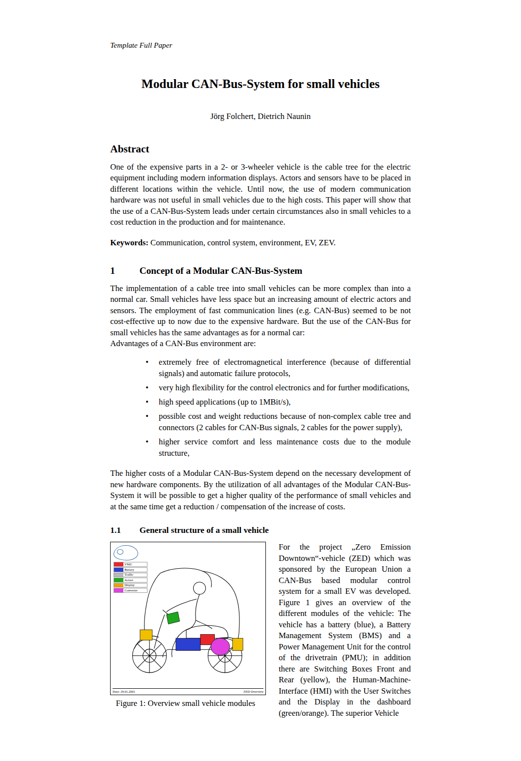Template Full Paper
Modular CAN-Bus-System for small vehicles
Jörg Folchert, Dietrich Naunin
Abstract
One of the expensive parts in a 2- or 3-wheeler vehicle is the cable tree for the electric equipment including modern information displays. Actors and sensors have to be placed in different locations within the vehicle. Until now, the use of modern communication hardware was not useful in small vehicles due to the high costs. This paper will show that the use of a CAN-Bus-System leads under certain circumstances also in small vehicles to a cost reduction in the production and for maintenance.
Keywords: Communication, control system, environment, EV, ZEV.
1 Concept of a Modular CAN-Bus-System
The implementation of a cable tree into small vehicles can be more complex than into a normal car. Small vehicles have less space but an increasing amount of electric actors and sensors. The employment of fast communication lines (e.g. CAN-Bus) seemed to be not cost-effective up to now due to the expensive hardware. But the use of the CAN-Bus for small vehicles has the same advantages as for a normal car:
Advantages of a CAN-Bus environment are:
extremely free of electromagnetical interference (because of differential signals) and automatic failure protocols,
very high flexibility for the control electronics and for further modifications,
high speed applications (up to 1MBit/s),
possible cost and weight reductions because of non-complex cable tree and connectors (2 cables for CAN-Bus signals, 2 cables for the power supply),
higher service comfort and less maintenance costs due to the module structure,
The higher costs of a Modular CAN-Bus-System depend on the necessary development of new hardware components. By the utilization of all advantages of the Modular CAN-Bus-System it will be possible to get a higher quality of the performance of small vehicles and at the same time get a reduction / compensation of the increase of costs.
1.1 General structure of a small vehicle
VMU
Battery
Traffic
Actors
Display
Converter
Date: 29.01.2001 ZED Overview
Figure 1: Overview small vehicle modules
For the project „Zero Emission Downtown“-vehicle (ZED) which was sponsored by the European Union a CAN-Bus based modular control system for a small EV was developed. Figure 1 gives an overview of the different modules of the vehicle: The vehicle has a battery (blue), a Battery Management System (BMS) and a Power Management Unit for the control of the drivetrain (PMU); in addition there are Switching Boxes Front and Rear (yellow), the Human-Machine-Interface (HMI) with the User Switches and the Display in the dashboard (green/orange). The superior Vehicle